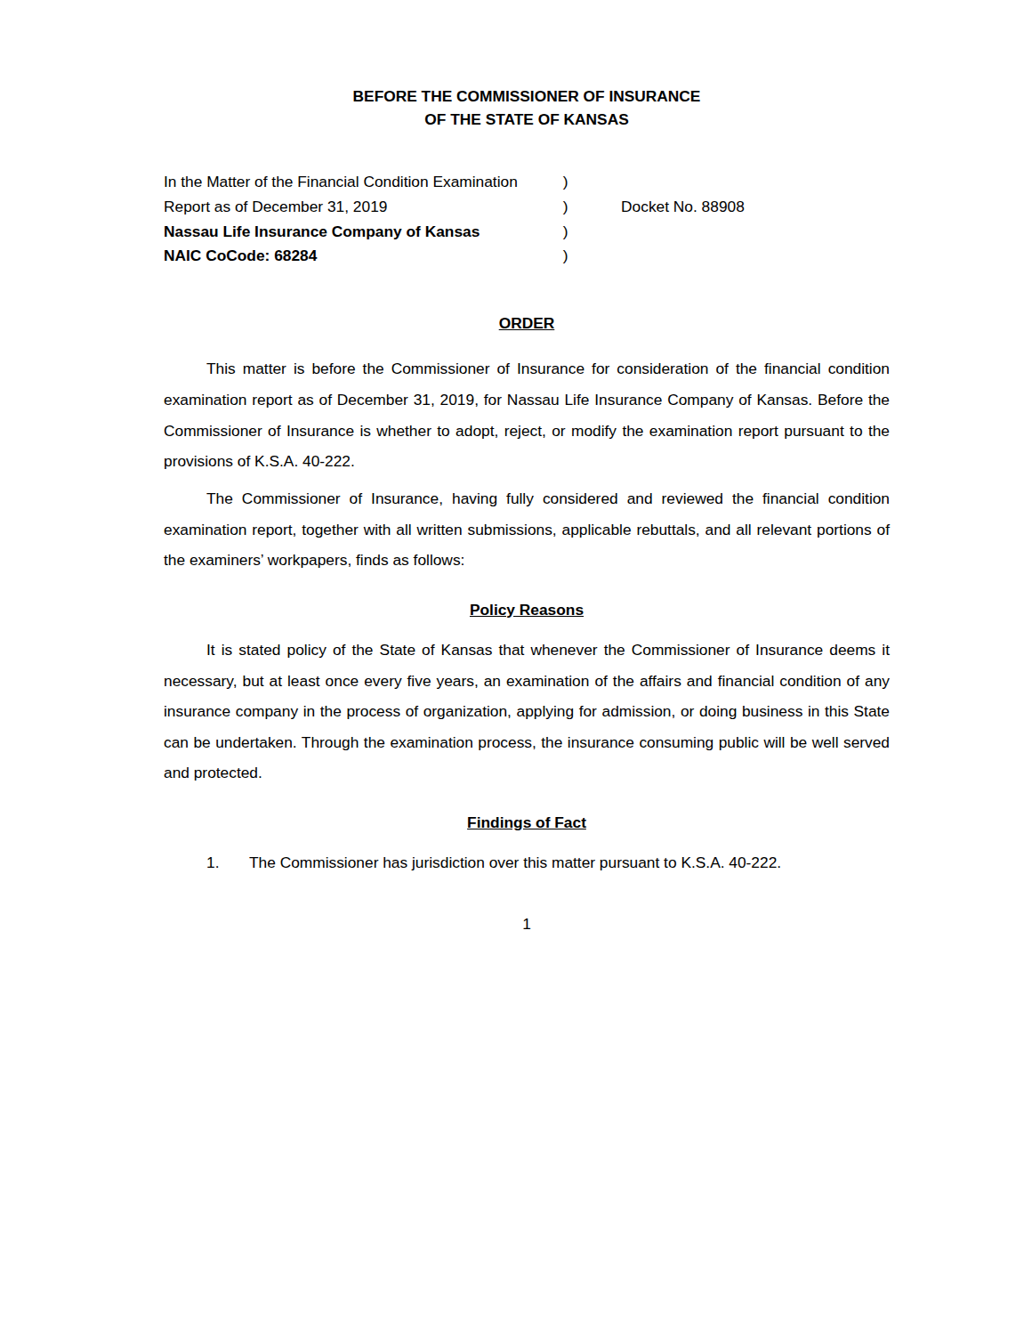BEFORE THE COMMISSIONER OF INSURANCE
OF THE STATE OF KANSAS
| In the Matter of the Financial Condition Examination | ) | |
| Report as of December 31, 2019 | ) | Docket No. 88908 |
| Nassau Life Insurance Company of Kansas | ) | |
| NAIC CoCode: 68284 | ) | |
ORDER
This matter is before the Commissioner of Insurance for consideration of the financial condition examination report as of December 31, 2019, for Nassau Life Insurance Company of Kansas. Before the Commissioner of Insurance is whether to adopt, reject, or modify the examination report pursuant to the provisions of K.S.A. 40-222.
The Commissioner of Insurance, having fully considered and reviewed the financial condition examination report, together with all written submissions, applicable rebuttals, and all relevant portions of the examiners’ workpapers, finds as follows:
Policy Reasons
It is stated policy of the State of Kansas that whenever the Commissioner of Insurance deems it necessary, but at least once every five years, an examination of the affairs and financial condition of any insurance company in the process of organization, applying for admission, or doing business in this State can be undertaken. Through the examination process, the insurance consuming public will be well served and protected.
Findings of Fact
The Commissioner has jurisdiction over this matter pursuant to K.S.A. 40-222.
1